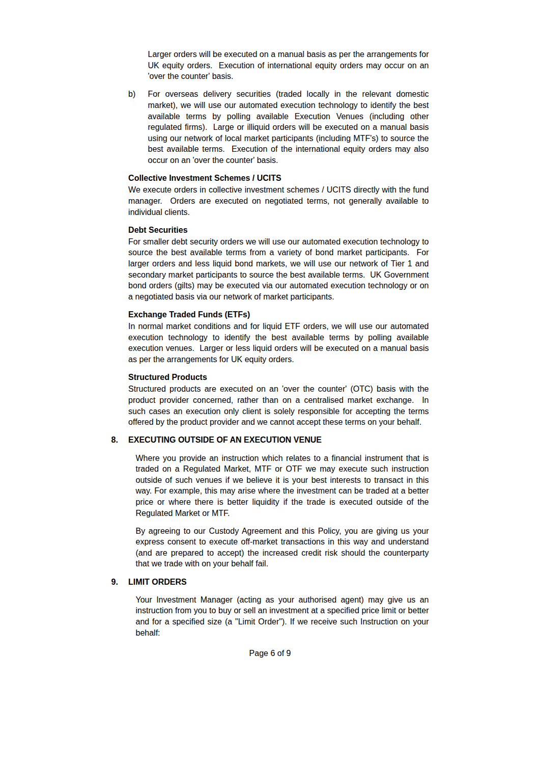Larger orders will be executed on a manual basis as per the arrangements for UK equity orders. Execution of international equity orders may occur on an 'over the counter' basis.
b)
For overseas delivery securities (traded locally in the relevant domestic market), we will use our automated execution technology to identify the best available terms by polling available Execution Venues (including other regulated firms). Large or illiquid orders will be executed on a manual basis using our network of local market participants (including MTF's) to source the best available terms. Execution of the international equity orders may also occur on an 'over the counter' basis.
Collective Investment Schemes / UCITS
We execute orders in collective investment schemes / UCITS directly with the fund manager. Orders are executed on negotiated terms, not generally available to individual clients.
Debt Securities
For smaller debt security orders we will use our automated execution technology to source the best available terms from a variety of bond market participants. For larger orders and less liquid bond markets, we will use our network of Tier 1 and secondary market participants to source the best available terms. UK Government bond orders (gilts) may be executed via our automated execution technology or on a negotiated basis via our network of market participants.
Exchange Traded Funds (ETFs)
In normal market conditions and for liquid ETF orders, we will use our automated execution technology to identify the best available terms by polling available execution venues. Larger or less liquid orders will be executed on a manual basis as per the arrangements for UK equity orders.
Structured Products
Structured products are executed on an 'over the counter' (OTC) basis with the product provider concerned, rather than on a centralised market exchange. In such cases an execution only client is solely responsible for accepting the terms offered by the product provider and we cannot accept these terms on your behalf.
8.
EXECUTING OUTSIDE OF AN EXECUTION VENUE
Where you provide an instruction which relates to a financial instrument that is traded on a Regulated Market, MTF or OTF we may execute such instruction outside of such venues if we believe it is your best interests to transact in this way. For example, this may arise where the investment can be traded at a better price or where there is better liquidity if the trade is executed outside of the Regulated Market or MTF.
By agreeing to our Custody Agreement and this Policy, you are giving us your express consent to execute off-market transactions in this way and understand (and are prepared to accept) the increased credit risk should the counterparty that we trade with on your behalf fail.
9.
LIMIT ORDERS
Your Investment Manager (acting as your authorised agent) may give us an instruction from you to buy or sell an investment at a specified price limit or better and for a specified size (a "Limit Order"). If we receive such Instruction on your behalf:
Page 6 of 9